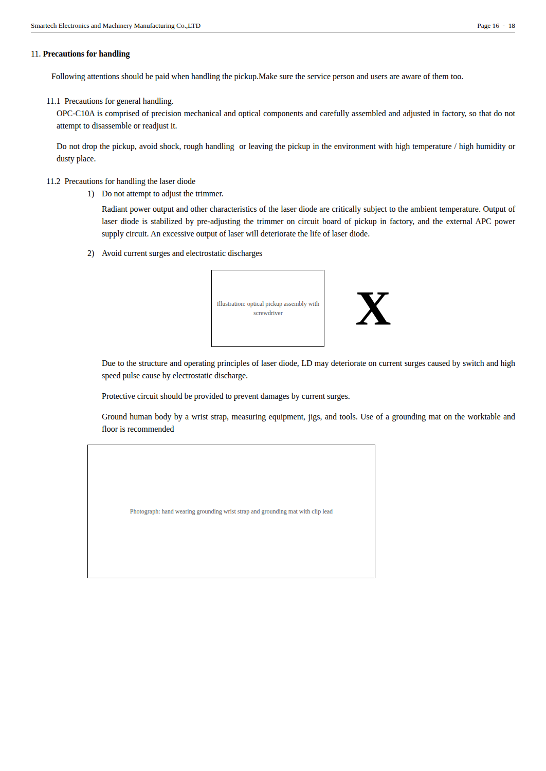Smartech Electronics and Machinery Manufacturing Co.,LTD Page 16 - 18
11. Precautions for handling
Following attentions should be paid when handling the pickup.Make sure the service person and users are aware of them too.
11.1 Precautions for general handling.
OPC-C10A is comprised of precision mechanical and optical components and carefully assembled and adjusted in factory, so that do not attempt to disassemble or readjust it.
Do not drop the pickup, avoid shock, rough handling or leaving the pickup in the environment with high temperature / high humidity or dusty place.
11.2 Precautions for handling the laser diode
1) Do not attempt to adjust the trimmer.
Radiant power output and other characteristics of the laser diode are critically subject to the ambient temperature. Output of laser diode is stabilized by pre-adjusting the trimmer on circuit board of pickup in factory, and the external APC power supply circuit. An excessive output of laser will deteriorate the life of laser diode.
2) Avoid current surges and electrostatic discharges
Illustration: optical pickup assembly with screwdriver
X
Due to the structure and operating principles of laser diode, LD may deteriorate on current surges caused by switch and high speed pulse cause by electrostatic discharge.
Protective circuit should be provided to prevent damages by current surges.
Ground human body by a wrist strap, measuring equipment, jigs, and tools. Use of a grounding mat on the worktable and floor is recommended
Photograph: hand wearing grounding wrist strap and grounding mat with clip lead